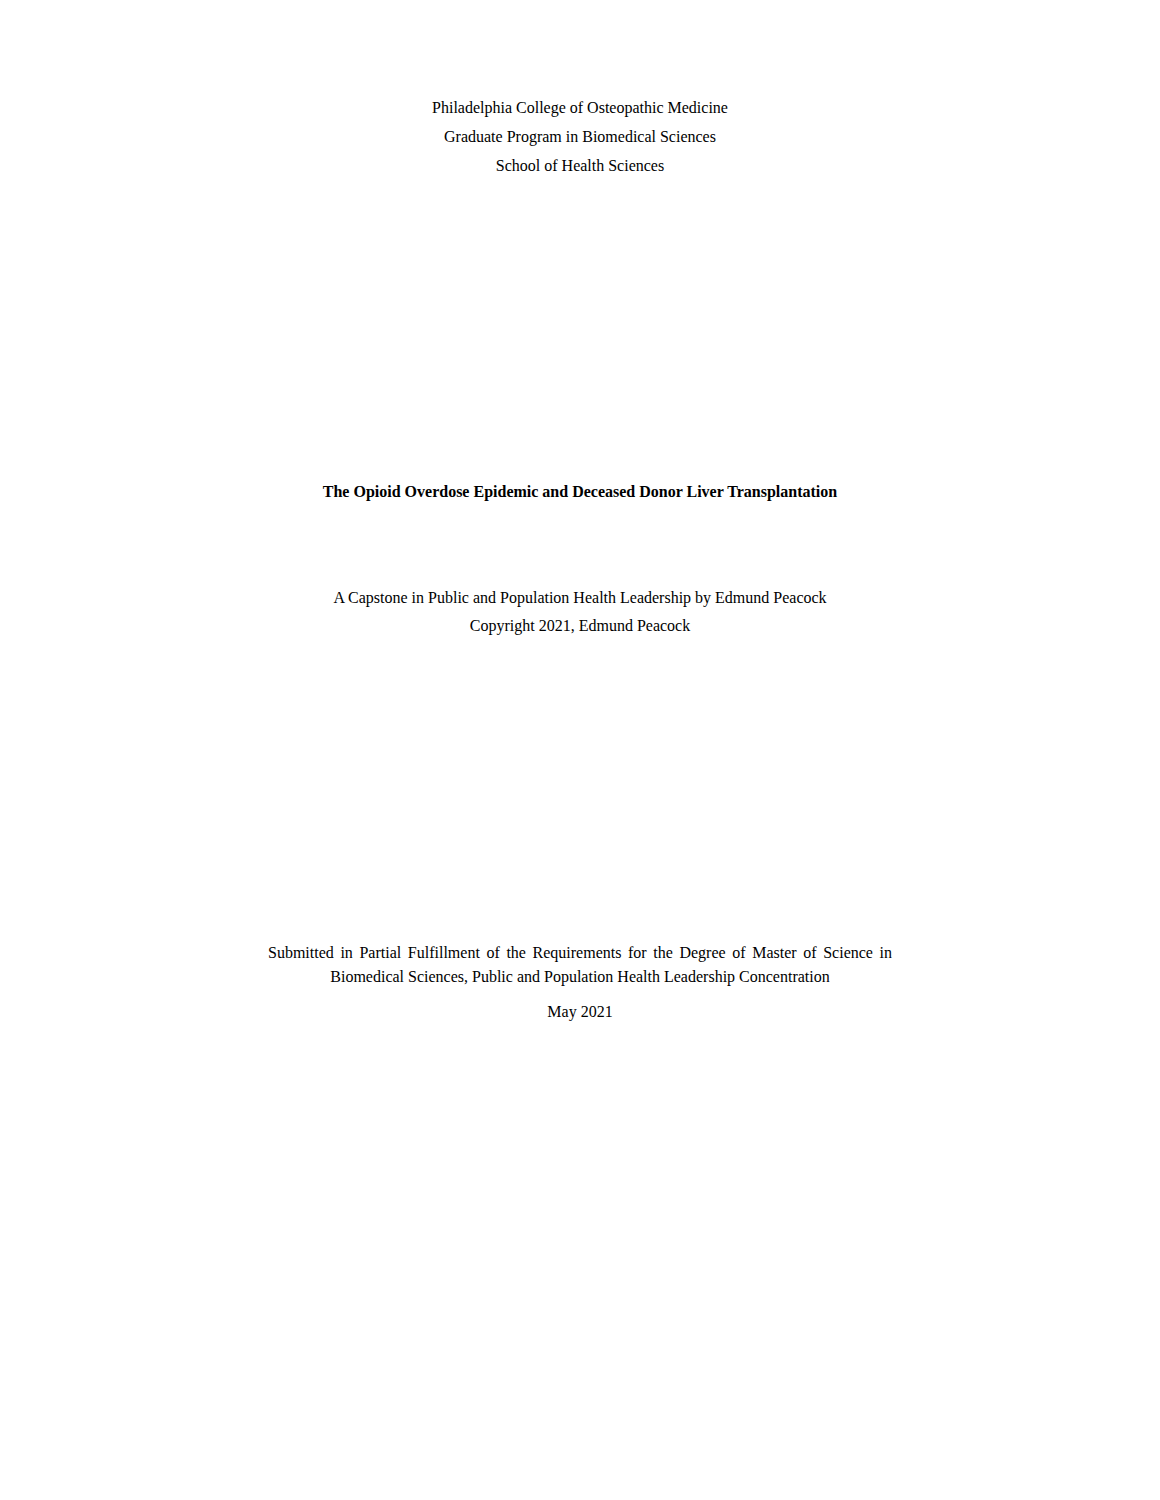Philadelphia College of Osteopathic Medicine
Graduate Program in Biomedical Sciences
School of Health Sciences
The Opioid Overdose Epidemic and Deceased Donor Liver Transplantation
A Capstone in Public and Population Health Leadership by Edmund Peacock
Copyright 2021, Edmund Peacock
Submitted in Partial Fulfillment of the Requirements for the Degree of Master of Science in Biomedical Sciences, Public and Population Health Leadership Concentration
May 2021